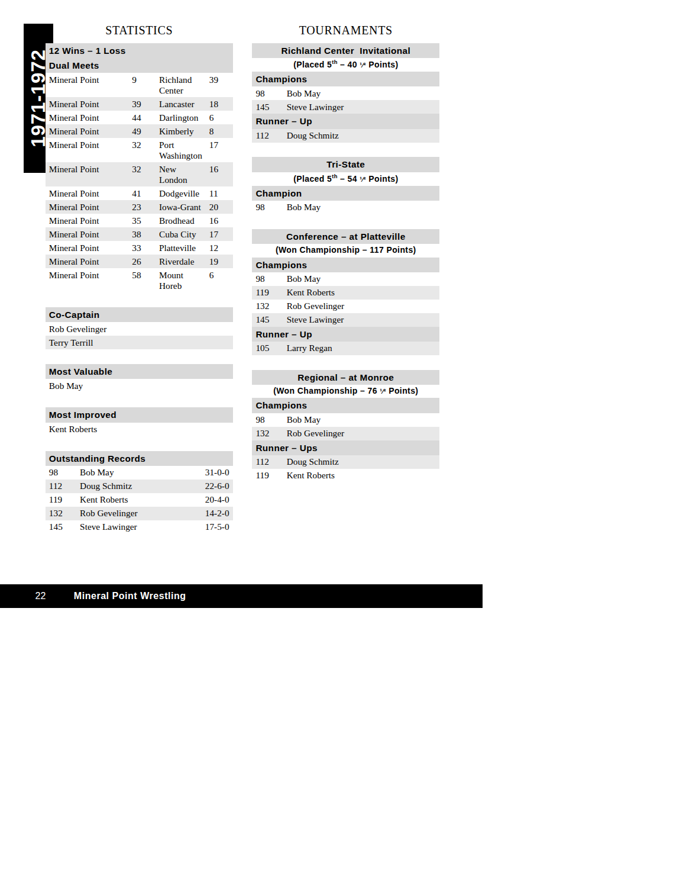1971-1972
STATISTICS
12 Wins – 1 Loss
Dual Meets
| Mineral Point | 9 | Richland Center | 39 |
| Mineral Point | 39 | Lancaster | 18 |
| Mineral Point | 44 | Darlington | 6 |
| Mineral Point | 49 | Kimberly | 8 |
| Mineral Point | 32 | Port Washington | 17 |
| Mineral Point | 32 | New London | 16 |
| Mineral Point | 41 | Dodgeville | 11 |
| Mineral Point | 23 | Iowa-Grant | 20 |
| Mineral Point | 35 | Brodhead | 16 |
| Mineral Point | 38 | Cuba City | 17 |
| Mineral Point | 33 | Platteville | 12 |
| Mineral Point | 26 | Riverdale | 19 |
| Mineral Point | 58 | Mount Horeb | 6 |
Co-Captain
| Rob Gevelinger |
| Terry Terrill |
Most Valuable
| Bob May |
Most Improved
| Kent Roberts |
Outstanding Records
| 98 | Bob May | 31-0-0 |
| 112 | Doug Schmitz | 22-6-0 |
| 119 | Kent Roberts | 20-4-0 |
| 132 | Rob Gevelinger | 14-2-0 |
| 145 | Steve Lawinger | 17-5-0 |
TOURNAMENTS
Richland Center Invitational
(Placed 5th – 40 ¹⁄² Points)
Champions
| 98 | Bob May |
| 145 | Steve Lawinger |
Runner – Up
| 112 | Doug Schmitz |
Tri-State
(Placed 5th – 54 ¹⁄² Points)
Champion
| 98 | Bob May |
Conference – at Platteville
(Won Championship – 117 Points)
Champions
| 98 | Bob May |
| 119 | Kent Roberts |
| 132 | Rob Gevelinger |
| 145 | Steve Lawinger |
Runner – Up
| 105 | Larry Regan |
Regional – at Monroe
(Won Championship – 76 ¹⁄² Points)
Champions
| 98 | Bob May |
| 132 | Rob Gevelinger |
Runner – Ups
| 112 | Doug Schmitz |
| 119 | Kent Roberts |
22
Mineral Point Wrestling